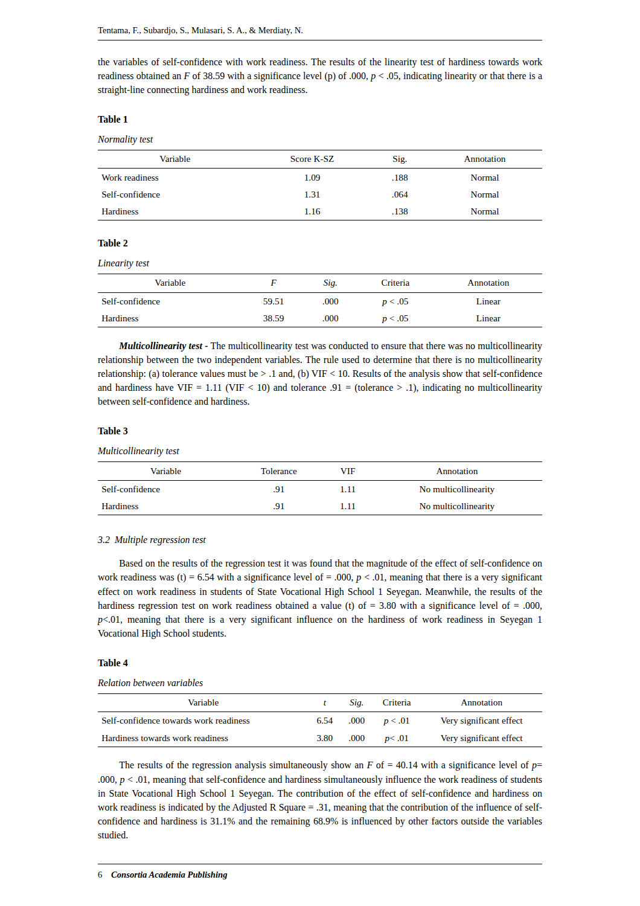Tentama, F., Subardjo, S., Mulasari, S. A., & Merdiaty, N.
the variables of self-confidence with work readiness. The results of the linearity test of hardiness towards work readiness obtained an F of 38.59 with a significance level (p) of .000, p < .05, indicating linearity or that there is a straight-line connecting hardiness and work readiness.
Table 1
Normality test
| Variable | Score K-SZ | Sig. | Annotation |
| --- | --- | --- | --- |
| Work readiness | 1.09 | .188 | Normal |
| Self-confidence | 1.31 | .064 | Normal |
| Hardiness | 1.16 | .138 | Normal |
Table 2
Linearity test
| Variable | F | Sig. | Criteria | Annotation |
| --- | --- | --- | --- | --- |
| Self-confidence | 59.51 | .000 | p < .05 | Linear |
| Hardiness | 38.59 | .000 | p < .05 | Linear |
Multicollinearity test - The multicollinearity test was conducted to ensure that there was no multicollinearity relationship between the two independent variables. The rule used to determine that there is no multicollinearity relationship: (a) tolerance values must be > .1 and, (b) VIF < 10. Results of the analysis show that self-confidence and hardiness have VIF = 1.11 (VIF < 10) and tolerance .91 = (tolerance > .1), indicating no multicollinearity between self-confidence and hardiness.
Table 3
Multicollinearity test
| Variable | Tolerance | VIF | Annotation |
| --- | --- | --- | --- |
| Self-confidence | .91 | 1.11 | No multicollinearity |
| Hardiness | .91 | 1.11 | No multicollinearity |
3.2 Multiple regression test
Based on the results of the regression test it was found that the magnitude of the effect of self-confidence on work readiness was (t) = 6.54 with a significance level of = .000, p < .01, meaning that there is a very significant effect on work readiness in students of State Vocational High School 1 Seyegan. Meanwhile, the results of the hardiness regression test on work readiness obtained a value (t) of = 3.80 with a significance level of = .000, p<.01, meaning that there is a very significant influence on the hardiness of work readiness in Seyegan 1 Vocational High School students.
Table 4
Relation between variables
| Variable | t | Sig. | Criteria | Annotation |
| --- | --- | --- | --- | --- |
| Self-confidence towards work readiness | 6.54 | .000 | p < .01 | Very significant effect |
| Hardiness towards work readiness | 3.80 | .000 | p < .01 | Very significant effect |
The results of the regression analysis simultaneously show an F of = 40.14 with a significance level of p= .000, p < .01, meaning that self-confidence and hardiness simultaneously influence the work readiness of students in State Vocational High School 1 Seyegan. The contribution of the effect of self-confidence and hardiness on work readiness is indicated by the Adjusted R Square = .31, meaning that the contribution of the influence of self-confidence and hardiness is 31.1% and the remaining 68.9% is influenced by other factors outside the variables studied.
6 Consortia Academia Publishing